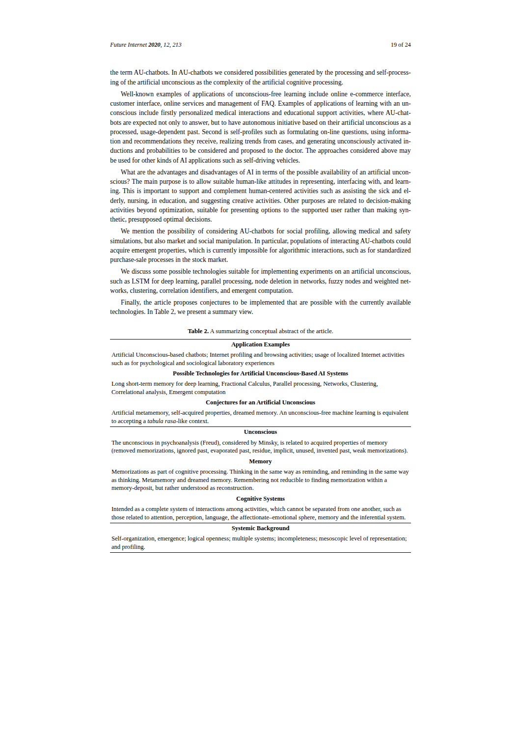Future Internet 2020, 12, 213
19 of 24
the term AU-chatbots. In AU-chatbots we considered possibilities generated by the processing and self-processing of the artificial unconscious as the complexity of the artificial cognitive processing.
Well-known examples of applications of unconscious-free learning include online e-commerce interface, customer interface, online services and management of FAQ. Examples of applications of learning with an unconscious include firstly personalized medical interactions and educational support activities, where AU-chatbots are expected not only to answer, but to have autonomous initiative based on their artificial unconscious as a processed, usage-dependent past. Second is self-profiles such as formulating on-line questions, using information and recommendations they receive, realizing trends from cases, and generating unconsciously activated inductions and probabilities to be considered and proposed to the doctor. The approaches considered above may be used for other kinds of AI applications such as self-driving vehicles.
What are the advantages and disadvantages of AI in terms of the possible availability of an artificial unconscious? The main purpose is to allow suitable human-like attitudes in representing, interfacing with, and learning. This is important to support and complement human-centered activities such as assisting the sick and elderly, nursing, in education, and suggesting creative activities. Other purposes are related to decision-making activities beyond optimization, suitable for presenting options to the supported user rather than making synthetic, presupposed optimal decisions.
We mention the possibility of considering AU-chatbots for social profiling, allowing medical and safety simulations, but also market and social manipulation. In particular, populations of interacting AU-chatbots could acquire emergent properties, which is currently impossible for algorithmic interactions, such as for standardized purchase-sale processes in the stock market.
We discuss some possible technologies suitable for implementing experiments on an artificial unconscious, such as LSTM for deep learning, parallel processing, node deletion in networks, fuzzy nodes and weighted networks, clustering, correlation identifiers, and emergent computation.
Finally, the article proposes conjectures to be implemented that are possible with the currently available technologies. In Table 2, we present a summary view.
Table 2. A summarizing conceptual abstract of the article.
| Application Examples |
| Artificial Unconscious-based chatbots; Internet profiling and browsing activities; usage of localized Internet activities such as for psychological and sociological laboratory experiences |
| Possible Technologies for Artificial Unconscious-Based AI Systems |
| Long short-term memory for deep learning, Fractional Calculus, Parallel processing, Networks, Clustering, Correlational analysis, Emergent computation |
| Conjectures for an Artificial Unconscious |
| Artificial metamemory, self-acquired properties, dreamed memory. An unconscious-free machine learning is equivalent to accepting a tabula rasa -like context. |
| Unconscious |
| The unconscious in psychoanalysis (Freud), considered by Minsky, is related to acquired properties of memory (removed memorizations, ignored past, evaporated past, residue, implicit, unused, invented past, weak memorizations). |
| Memory |
| Memorizations as part of cognitive processing. Thinking in the same way as reminding, and reminding in the same way as thinking. Metamemory and dreamed memory. Remembering not reducible to finding memorization within a memory-deposit, but rather understood as reconstruction. |
| Cognitive Systems |
| Intended as a complete system of interactions among activities, which cannot be separated from one another, such as those related to attention, perception, language, the affectionate–emotional sphere, memory and the inferential system. |
| Systemic Background |
| Self-organization, emergence; logical openness; multiple systems; incompleteness; mesoscopic level of representation; and profiling. |